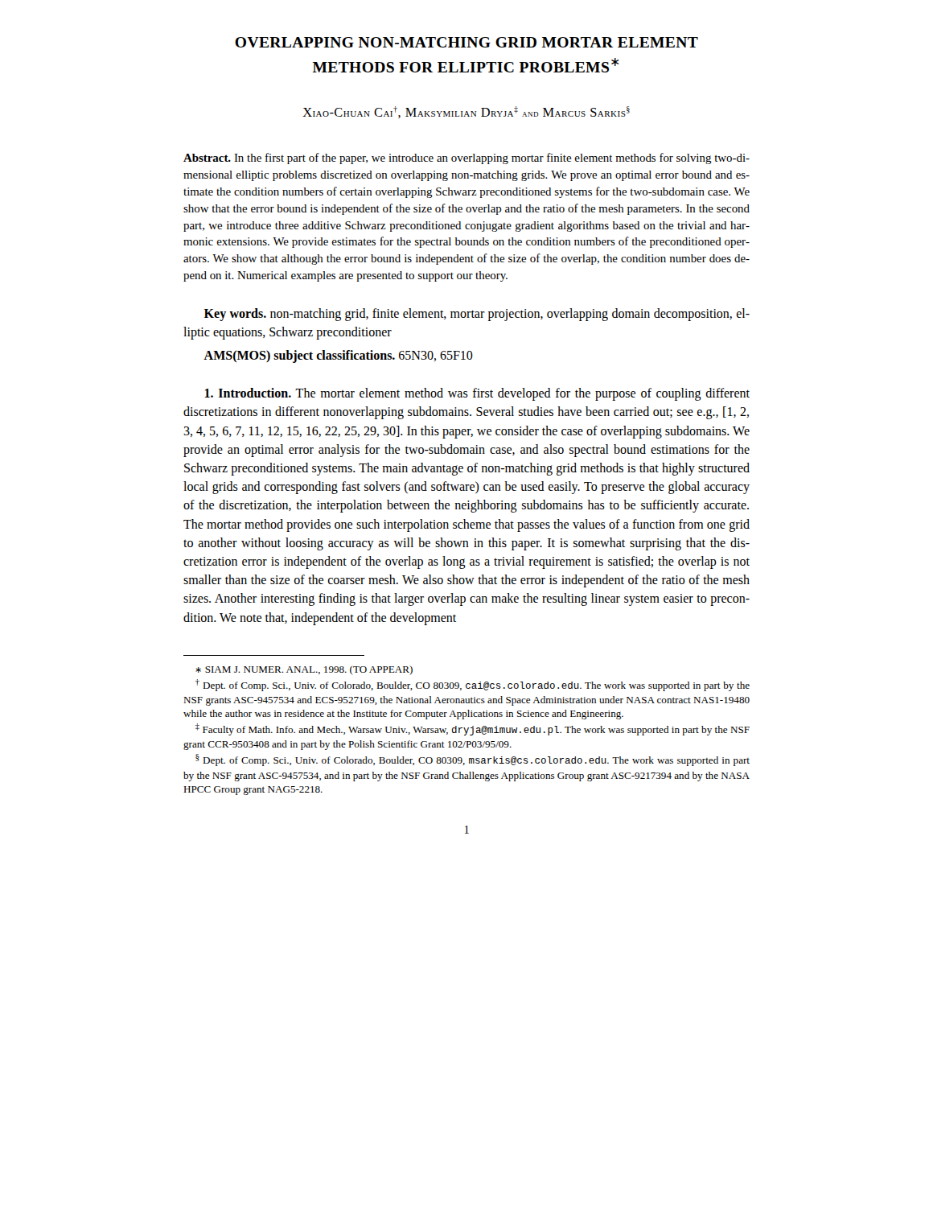Overlapping Non-Matching Grid Mortar Element
Methods for Elliptic Problems∗
Xiao-Chuan Cai†, Maksymilian Dryja‡ and Marcus Sarkis§
Abstract. In the first part of the paper, we introduce an overlapping mortar finite element methods for solving two-dimensional elliptic problems discretized on overlapping non-matching grids. We prove an optimal error bound and estimate the condition numbers of certain overlapping Schwarz preconditioned systems for the two-subdomain case. We show that the error bound is independent of the size of the overlap and the ratio of the mesh parameters. In the second part, we introduce three additive Schwarz preconditioned conjugate gradient algorithms based on the trivial and harmonic extensions. We provide estimates for the spectral bounds on the condition numbers of the preconditioned operators. We show that although the error bound is independent of the size of the overlap, the condition number does depend on it. Numerical examples are presented to support our theory.
Key words. non-matching grid, finite element, mortar projection, overlapping domain decomposition, elliptic equations, Schwarz preconditioner
AMS(MOS) subject classifications. 65N30, 65F10
1. Introduction. The mortar element method was first developed for the purpose of coupling different discretizations in different nonoverlapping subdomains. Several studies have been carried out; see e.g., [1, 2, 3, 4, 5, 6, 7, 11, 12, 15, 16, 22, 25, 29, 30]. In this paper, we consider the case of overlapping subdomains. We provide an optimal error analysis for the two-subdomain case, and also spectral bound estimations for the Schwarz preconditioned systems. The main advantage of non-matching grid methods is that highly structured local grids and corresponding fast solvers (and software) can be used easily. To preserve the global accuracy of the discretization, the interpolation between the neighboring subdomains has to be sufficiently accurate. The mortar method provides one such interpolation scheme that passes the values of a function from one grid to another without loosing accuracy as will be shown in this paper. It is somewhat surprising that the discretization error is independent of the overlap as long as a trivial requirement is satisfied; the overlap is not smaller than the size of the coarser mesh. We also show that the error is independent of the ratio of the mesh sizes. Another interesting finding is that larger overlap can make the resulting linear system easier to precondition. We note that, independent of the development
∗ SIAM J. NUMER. ANAL., 1998. (TO APPEAR)
† Dept. of Comp. Sci., Univ. of Colorado, Boulder, CO 80309, cai@cs.colorado.edu. The work was supported in part by the NSF grants ASC-9457534 and ECS-9527169, the National Aeronautics and Space Administration under NASA contract NAS1-19480 while the author was in residence at the Institute for Computer Applications in Science and Engineering.
‡ Faculty of Math. Info. and Mech., Warsaw Univ., Warsaw, dryja@mimuw.edu.pl. The work was supported in part by the NSF grant CCR-9503408 and in part by the Polish Scientific Grant 102/P03/95/09.
§ Dept. of Comp. Sci., Univ. of Colorado, Boulder, CO 80309, msarkis@cs.colorado.edu. The work was supported in part by the NSF grant ASC-9457534, and in part by the NSF Grand Challenges Applications Group grant ASC-9217394 and by the NASA HPCC Group grant NAG5-2218.
1